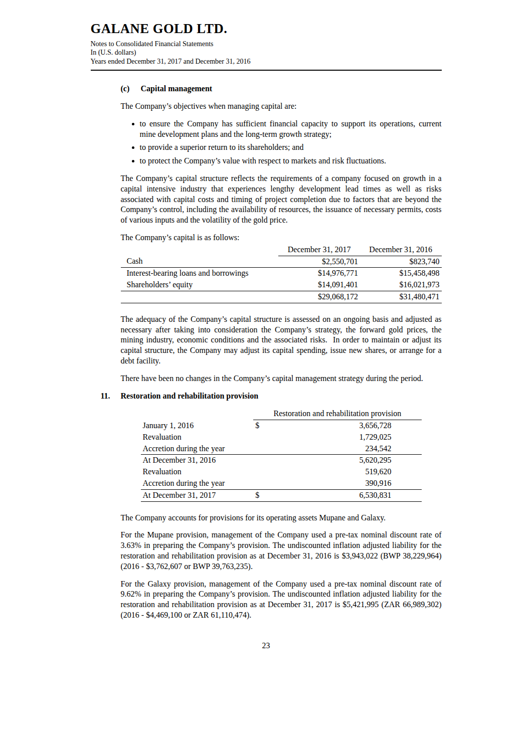GALANE GOLD LTD.
Notes to Consolidated Financial Statements
In (U.S. dollars)
Years ended December 31, 2017 and December 31, 2016
(c) Capital management
The Company’s objectives when managing capital are:
to ensure the Company has sufficient financial capacity to support its operations, current mine development plans and the long-term growth strategy;
to provide a superior return to its shareholders; and
to protect the Company’s value with respect to markets and risk fluctuations.
The Company’s capital structure reflects the requirements of a company focused on growth in a capital intensive industry that experiences lengthy development lead times as well as risks associated with capital costs and timing of project completion due to factors that are beyond the Company’s control, including the availability of resources, the issuance of necessary permits, costs of various inputs and the volatility of the gold price.
The Company’s capital is as follows:
| | December 31, 2017 | December 31, 2016 |
| --- | --- | --- |
| Cash | $2,550,701 | $823,740 |
| Interest-bearing loans and borrowings | $14,976,771 | $15,458,498 |
| Shareholders’ equity | $14,091,401 | $16,021,973 |
| | $29,068,172 | $31,480,471 |
The adequacy of the Company’s capital structure is assessed on an ongoing basis and adjusted as necessary after taking into consideration the Company’s strategy, the forward gold prices, the mining industry, economic conditions and the associated risks. In order to maintain or adjust its capital structure, the Company may adjust its capital spending, issue new shares, or arrange for a debt facility.
There have been no changes in the Company’s capital management strategy during the period.
11. Restoration and rehabilitation provision
| | Restoration and rehabilitation provision |
| --- | --- |
| January 1, 2016 | $ | 3,656,728 |
| Revaluation | | 1,729,025 |
| Accretion during the year | | 234,542 |
| At December 31, 2016 | | 5,620,295 |
| Revaluation | | 519,620 |
| Accretion during the year | | 390,916 |
| At December 31, 2017 | $ | 6,530,831 |
The Company accounts for provisions for its operating assets Mupane and Galaxy.
For the Mupane provision, management of the Company used a pre-tax nominal discount rate of 3.63% in preparing the Company’s provision. The undiscounted inflation adjusted liability for the restoration and rehabilitation provision as at December 31, 2016 is $3,943,022 (BWP 38,229,964) (2016 - $3,762,607 or BWP 39,763,235).
For the Galaxy provision, management of the Company used a pre-tax nominal discount rate of 9.62% in preparing the Company’s provision. The undiscounted inflation adjusted liability for the restoration and rehabilitation provision as at December 31, 2017 is $5,421,995 (ZAR 66,989,302) (2016 - $4,469,100 or ZAR 61,110,474).
23